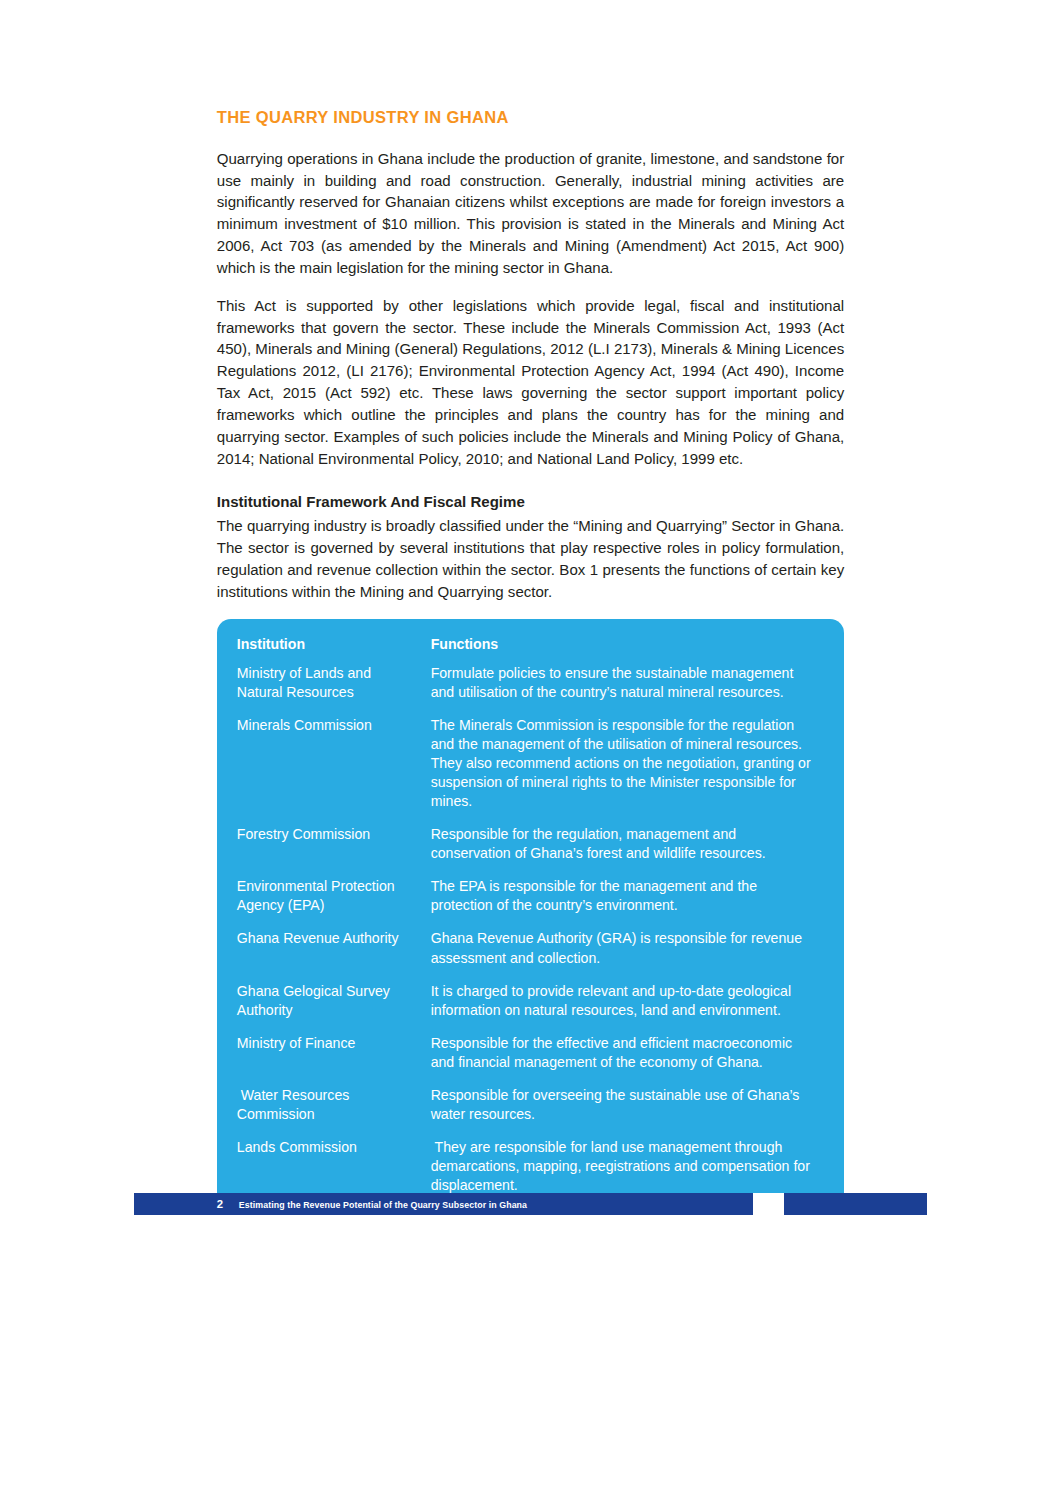The Quarry Industry in Ghana
Quarrying operations in Ghana include the production of granite, limestone, and sandstone for use mainly in building and road construction. Generally, industrial mining activities are significantly reserved for Ghanaian citizens whilst exceptions are made for foreign investors a minimum investment of $10 million. This provision is stated in the Minerals and Mining Act 2006, Act 703 (as amended by the Minerals and Mining (Amendment) Act 2015, Act 900) which is the main legislation for the mining sector in Ghana.
This Act is supported by other legislations which provide legal, fiscal and institutional frameworks that govern the sector. These include the Minerals Commission Act, 1993 (Act 450), Minerals and Mining (General) Regulations, 2012 (L.I 2173), Minerals & Mining Licences Regulations 2012, (LI 2176); Environmental Protection Agency Act, 1994 (Act 490), Income Tax Act, 2015 (Act 592) etc. These laws governing the sector support important policy frameworks which outline the principles and plans the country has for the mining and quarrying sector. Examples of such policies include the Minerals and Mining Policy of Ghana, 2014; National Environmental Policy, 2010; and National Land Policy, 1999 etc.
Institutional Framework And Fiscal Regime
The quarrying industry is broadly classified under the “Mining and Quarrying” Sector in Ghana. The sector is governed by several institutions that play respective roles in policy formulation, regulation and revenue collection within the sector. Box 1 presents the functions of certain key institutions within the Mining and Quarrying sector.
| Institution | Functions |
| --- | --- |
| Ministry of Lands and Natural Resources | Formulate policies to ensure the sustainable management and utilisation of the country’s natural mineral resources. |
| Minerals Commission | The Minerals Commission is responsible for the regulation and the management of the utilisation of mineral resources. They also recommend actions on the negotiation, granting or suspension of mineral rights to the Minister responsible for mines. |
| Forestry Commission | Responsible for the regulation, management and conservation of Ghana’s forest and wildlife resources. |
| Environmental Protection Agency (EPA) | The EPA is responsible for the management and the protection of the country’s environment. |
| Ghana Revenue Authority | Ghana Revenue Authority (GRA) is responsible for revenue assessment and collection. |
| Ghana Gelogical Survey Authority | It is charged to provide relevant and up-to-date geological information on natural resources, land and environment. |
| Ministry of Finance | Responsible for the effective and efficient macroeconomic and financial management of the economy of Ghana. |
| Water Resources Commission | Responsible for overseeing the sustainable use of Ghana’s water resources. |
| Lands Commission | They are responsible for land use management through demarcations, mapping, reegistrations and compensation for displacement. |
2
Estimating the Revenue Potential of the Quarry Subsector in Ghana